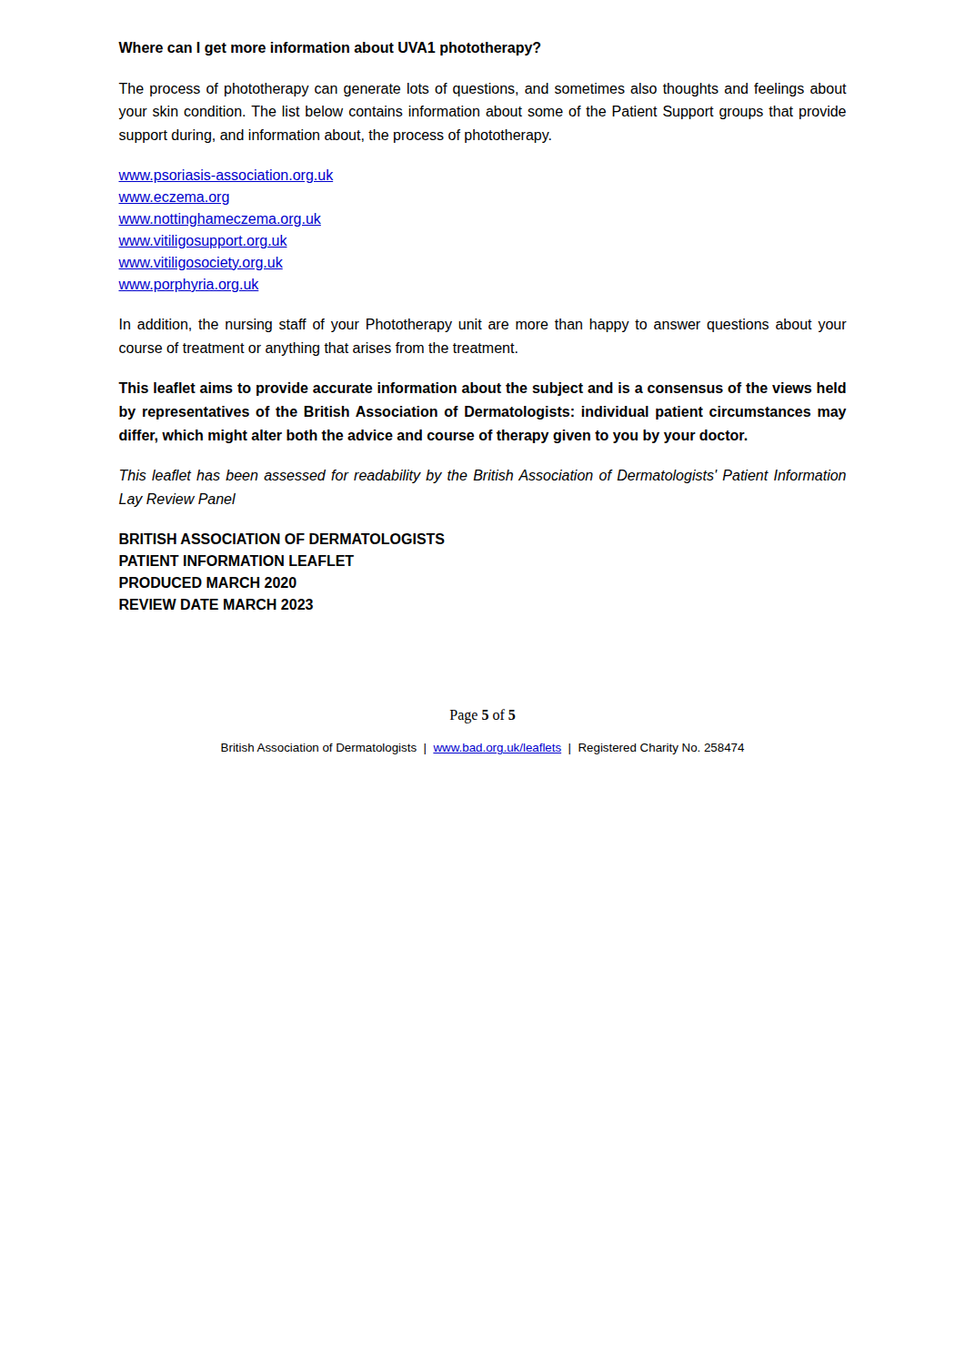Where can I get more information about UVA1 phototherapy?
The process of phototherapy can generate lots of questions, and sometimes also thoughts and feelings about your skin condition. The list below contains information about some of the Patient Support groups that provide support during, and information about, the process of phototherapy.
www.psoriasis-association.org.uk
www.eczema.org
www.nottinghameczema.org.uk
www.vitiligosupport.org.uk
www.vitiligosociety.org.uk
www.porphyria.org.uk
In addition, the nursing staff of your Phototherapy unit are more than happy to answer questions about your course of treatment or anything that arises from the treatment.
This leaflet aims to provide accurate information about the subject and is a consensus of the views held by representatives of the British Association of Dermatologists: individual patient circumstances may differ, which might alter both the advice and course of therapy given to you by your doctor.
This leaflet has been assessed for readability by the British Association of Dermatologists' Patient Information Lay Review Panel
BRITISH ASSOCIATION OF DERMATOLOGISTS
PATIENT INFORMATION LEAFLET
PRODUCED MARCH 2020
REVIEW DATE MARCH 2023
Page 5 of 5
British Association of Dermatologists | www.bad.org.uk/leaflets | Registered Charity No. 258474